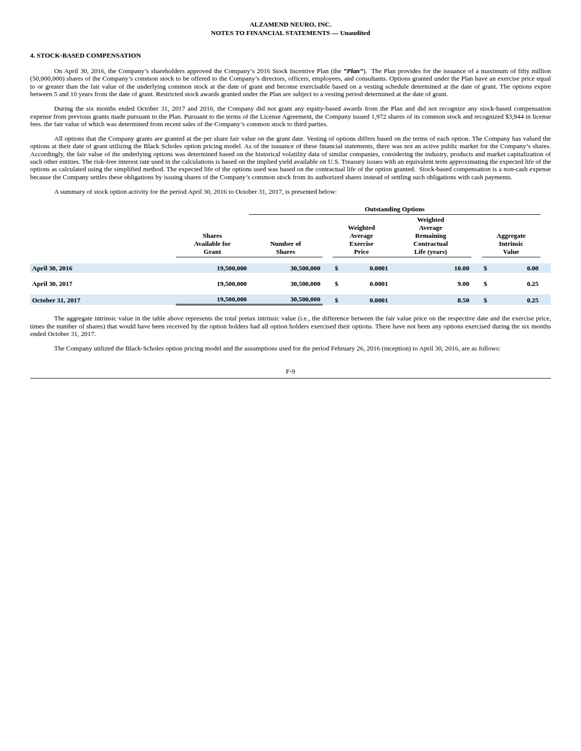ALZAMEND NEURO, INC.
NOTES TO FINANCIAL STATEMENTS — Unaudited
4. STOCK-BASED COMPENSATION
On April 30, 2016, the Company’s shareholders approved the Company’s 2016 Stock Incentive Plan (the “Plan”). The Plan provides for the issuance of a maximum of fifty million (50,000,000) shares of the Company’s common stock to be offered to the Company’s directors, officers, employees, and consultants. Options granted under the Plan have an exercise price equal to or greater than the fair value of the underlying common stock at the date of grant and become exercisable based on a vesting schedule determined at the date of grant. The options expire between 5 and 10 years from the date of grant. Restricted stock awards granted under the Plan are subject to a vesting period determined at the date of grant.
During the six months ended October 31, 2017 and 2016, the Company did not grant any equity-based awards from the Plan and did not recognize any stock-based compensation expense from previous grants made pursuant to the Plan. Pursuant to the terms of the License Agreement, the Company issued 1,972 shares of its common stock and recognized $3,944 in license fees. the fair value of which was determined from recent sales of the Company’s common stock to third parties.
All options that the Company grants are granted at the per share fair value on the grant date. Vesting of options differs based on the terms of each option. The Company has valued the options at their date of grant utilizing the Black Scholes option pricing model. As of the issuance of these financial statements, there was not an active public market for the Company’s shares. Accordingly, the fair value of the underlying options was determined based on the historical volatility data of similar companies, considering the industry, products and market capitalization of such other entities. The risk-free interest rate used in the calculations is based on the implied yield available on U.S. Treasury issues with an equivalent term approximating the expected life of the options as calculated using the simplified method. The expected life of the options used was based on the contractual life of the option granted. Stock-based compensation is a non-cash expense because the Company settles these obligations by issuing shares of the Company’s common stock from its authorized shares instead of settling such obligations with cash payments.
A summary of stock option activity for the period April 30, 2016 to October 31, 2017, is presented below:
| | | Outstanding Options | |
| | Shares Available for Grant | Number of Shares | | Weighted Average Exercise Price | Weighted Average Remaining Contractual Life (years) | | Aggregate Intrinsic Value | |
| April 30, 2016 | 19,500,000 | 30,500,000 | | $ | 0.0001 | 10.00 | | $ | 0.00 | |
| April 30, 2017 | 19,500,000 | 30,500,000 | | $ | 0.0001 | 9.00 | | $ | 0.25 | |
| October 31, 2017 | 19,500,000 | 30,500,000 | | $ | 0.0001 | 8.50 | | $ | 0.25 | |
The aggregate intrinsic value in the table above represents the total pretax intrinsic value (i.e., the difference between the fair value price on the respective date and the exercise price, times the number of shares) that would have been received by the option holders had all option holders exercised their options. There have not been any options exercised during the six months ended October 31, 2017.
The Company utilized the Black-Scholes option pricing model and the assumptions used for the period February 26, 2016 (inception) to April 30, 2016, are as follows:
F-9